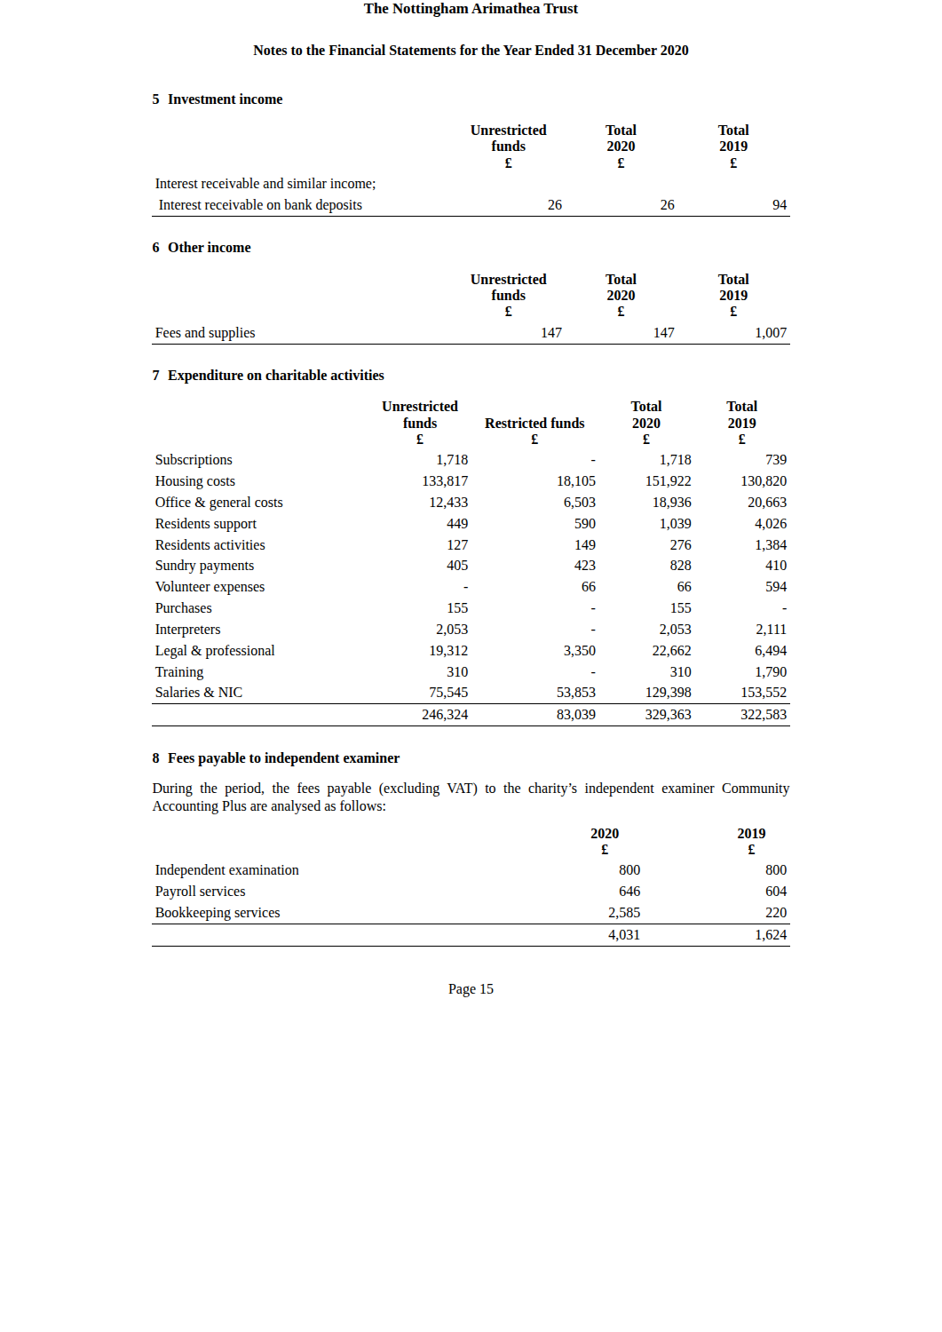The Nottingham Arimathea Trust
Notes to the Financial Statements for the Year Ended 31 December 2020
5 Investment income
| | Unrestricted funds £ | Total 2020 £ | Total 2019 £ |
| --- | --- | --- | --- |
| Interest receivable and similar income; | | | |
| Interest receivable on bank deposits | 26 | 26 | 94 |
6 Other income
| | Unrestricted funds £ | Total 2020 £ | Total 2019 £ |
| --- | --- | --- | --- |
| Fees and supplies | 147 | 147 | 1,007 |
7 Expenditure on charitable activities
| | Unrestricted funds £ | Restricted funds £ | Total 2020 £ | Total 2019 £ |
| --- | --- | --- | --- | --- |
| Subscriptions | 1,718 | - | 1,718 | 739 |
| Housing costs | 133,817 | 18,105 | 151,922 | 130,820 |
| Office & general costs | 12,433 | 6,503 | 18,936 | 20,663 |
| Residents support | 449 | 590 | 1,039 | 4,026 |
| Residents activities | 127 | 149 | 276 | 1,384 |
| Sundry payments | 405 | 423 | 828 | 410 |
| Volunteer expenses | - | 66 | 66 | 594 |
| Purchases | 155 | - | 155 | - |
| Interpreters | 2,053 | - | 2,053 | 2,111 |
| Legal & professional | 19,312 | 3,350 | 22,662 | 6,494 |
| Training | 310 | - | 310 | 1,790 |
| Salaries & NIC | 75,545 | 53,853 | 129,398 | 153,552 |
| | 246,324 | 83,039 | 329,363 | 322,583 |
8 Fees payable to independent examiner
During the period, the fees payable (excluding VAT) to the charity’s independent examiner Community Accounting Plus are analysed as follows:
| | | 2020 £ | | 2019 £ |
| --- | --- | --- | --- | --- |
| Independent examination | | 800 | | 800 |
| Payroll services | | 646 | | 604 |
| Bookkeeping services | | 2,585 | | 220 |
| | | 4,031 | | 1,624 |
Page 15